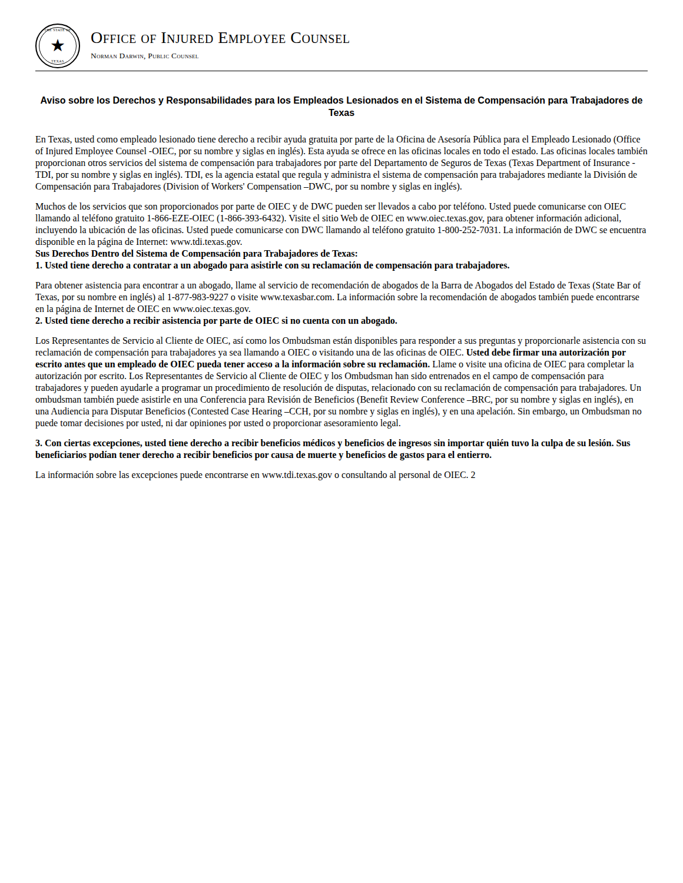The State of ★ Texas
Office of Injured Employee Counsel
Norman Darwin, Public Counsel
Aviso sobre los Derechos y Responsabilidades para los Empleados Lesionados en el Sistema de Compensación para Trabajadores de Texas
En Texas, usted como empleado lesionado tiene derecho a recibir ayuda gratuita por parte de la Oficina de Asesoría Pública para el Empleado Lesionado (Office of Injured Employee Counsel -OIEC, por su nombre y siglas en inglés). Esta ayuda se ofrece en las oficinas locales en todo el estado. Las oficinas locales también proporcionan otros servicios del sistema de compensación para trabajadores por parte del Departamento de Seguros de Texas (Texas Department of Insurance -TDI, por su nombre y siglas en inglés). TDI, es la agencia estatal que regula y administra el sistema de compensación para trabajadores mediante la División de Compensación para Trabajadores (Division of Workers' Compensation –DWC, por su nombre y siglas en inglés).
Muchos de los servicios que son proporcionados por parte de OIEC y de DWC pueden ser llevados a cabo por teléfono. Usted puede comunicarse con OIEC llamando al teléfono gratuito 1-866-EZE-OIEC (1-866-393-6432). Visite el sitio Web de OIEC en www.oiec.texas.gov, para obtener información adicional, incluyendo la ubicación de las oficinas. Usted puede comunicarse con DWC llamando al teléfono gratuito 1-800-252-7031. La información de DWC se encuentra disponible en la página de Internet: www.tdi.texas.gov.
Sus Derechos Dentro del Sistema de Compensación para Trabajadores de Texas:
1. Usted tiene derecho a contratar a un abogado para asistirle con su reclamación de compensación para trabajadores.
Para obtener asistencia para encontrar a un abogado, llame al servicio de recomendación de abogados de la Barra de Abogados del Estado de Texas (State Bar of Texas, por su nombre en inglés) al 1-877-983-9227 o visite www.texasbar.com. La información sobre la recomendación de abogados también puede encontrarse en la página de Internet de OIEC en www.oiec.texas.gov.
2. Usted tiene derecho a recibir asistencia por parte de OIEC si no cuenta con un abogado.
Los Representantes de Servicio al Cliente de OIEC, así como los Ombudsman están disponibles para responder a sus preguntas y proporcionarle asistencia con su reclamación de compensación para trabajadores ya sea llamando a OIEC o visitando una de las oficinas de OIEC. Usted debe firmar una autorización por escrito antes que un empleado de OIEC pueda tener acceso a la información sobre su reclamación. Llame o visite una oficina de OIEC para completar la autorización por escrito. Los Representantes de Servicio al Cliente de OIEC y los Ombudsman han sido entrenados en el campo de compensación para trabajadores y pueden ayudarle a programar un procedimiento de resolución de disputas, relacionado con su reclamación de compensación para trabajadores. Un ombudsman también puede asistirle en una Conferencia para Revisión de Beneficios (Benefit Review Conference –BRC, por su nombre y siglas en inglés), en una Audiencia para Disputar Beneficios (Contested Case Hearing –CCH, por su nombre y siglas en inglés), y en una apelación. Sin embargo, un Ombudsman no puede tomar decisiones por usted, ni dar opiniones por usted o proporcionar asesoramiento legal.
3. Con ciertas excepciones, usted tiene derecho a recibir beneficios médicos y beneficios de ingresos sin importar quién tuvo la culpa de su lesión. Sus beneficiarios podían tener derecho a recibir beneficios por causa de muerte y beneficios de gastos para el entierro.
La información sobre las excepciones puede encontrarse en www.tdi.texas.gov o consultando al personal de OIEC. 2